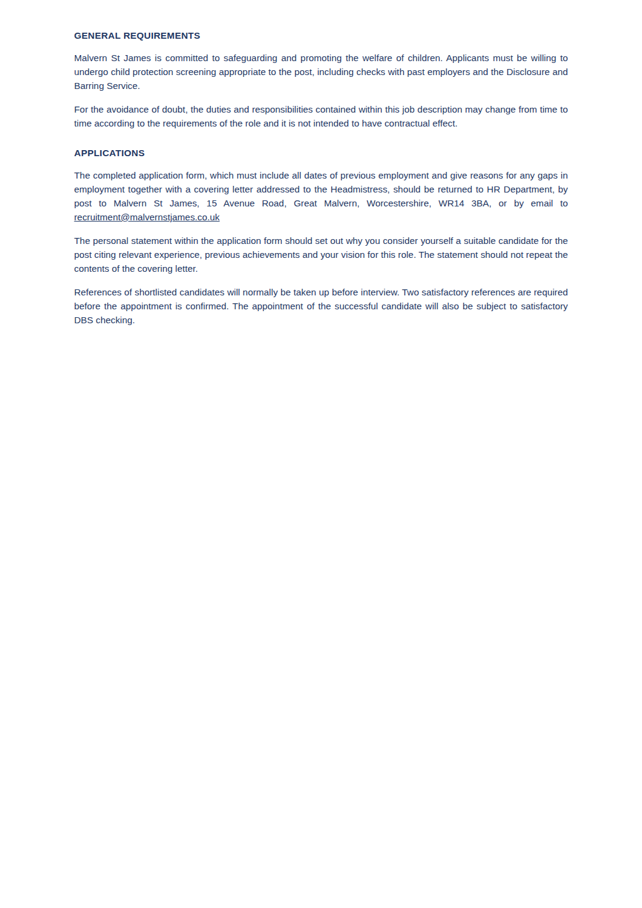GENERAL REQUIREMENTS
Malvern St James is committed to safeguarding and promoting the welfare of children. Applicants must be willing to undergo child protection screening appropriate to the post, including checks with past employers and the Disclosure and Barring Service.
For the avoidance of doubt, the duties and responsibilities contained within this job description may change from time to time according to the requirements of the role and it is not intended to have contractual effect.
APPLICATIONS
The completed application form, which must include all dates of previous employment and give reasons for any gaps in employment together with a covering letter addressed to the Headmistress, should be returned to HR Department, by post to Malvern St James, 15 Avenue Road, Great Malvern, Worcestershire, WR14 3BA, or by email to recruitment@malvernstjames.co.uk
The personal statement within the application form should set out why you consider yourself a suitable candidate for the post citing relevant experience, previous achievements and your vision for this role. The statement should not repeat the contents of the covering letter.
References of shortlisted candidates will normally be taken up before interview. Two satisfactory references are required before the appointment is confirmed. The appointment of the successful candidate will also be subject to satisfactory DBS checking.